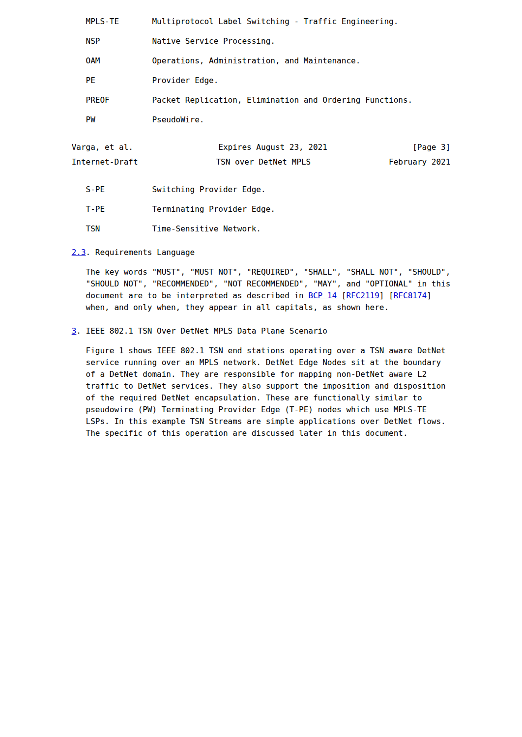MPLS-TE
Multiprotocol Label Switching - Traffic Engineering.
NSP
Native Service Processing.
OAM
Operations, Administration, and Maintenance.
PE
Provider Edge.
PREOF
Packet Replication, Elimination and Ordering Functions.
PW
PseudoWire.
Varga, et al. Expires August 23, 2021 [Page 3]
Internet-Draft TSN over DetNet MPLS February 2021
S-PE
Switching Provider Edge.
T-PE
Terminating Provider Edge.
TSN
Time-Sensitive Network.
2.3. Requirements Language
The key words "MUST", "MUST NOT", "REQUIRED", "SHALL", "SHALL NOT", "SHOULD", "SHOULD NOT", "RECOMMENDED", "NOT RECOMMENDED", "MAY", and "OPTIONAL" in this document are to be interpreted as described in BCP 14 [RFC2119] [RFC8174] when, and only when, they appear in all capitals, as shown here.
3. IEEE 802.1 TSN Over DetNet MPLS Data Plane Scenario
Figure 1 shows IEEE 802.1 TSN end stations operating over a TSN aware DetNet service running over an MPLS network. DetNet Edge Nodes sit at the boundary of a DetNet domain. They are responsible for mapping non-DetNet aware L2 traffic to DetNet services. They also support the imposition and disposition of the required DetNet encapsulation. These are functionally similar to pseudowire (PW) Terminating Provider Edge (T-PE) nodes which use MPLS-TE LSPs. In this example TSN Streams are simple applications over DetNet flows. The specific of this operation are discussed later in this document.